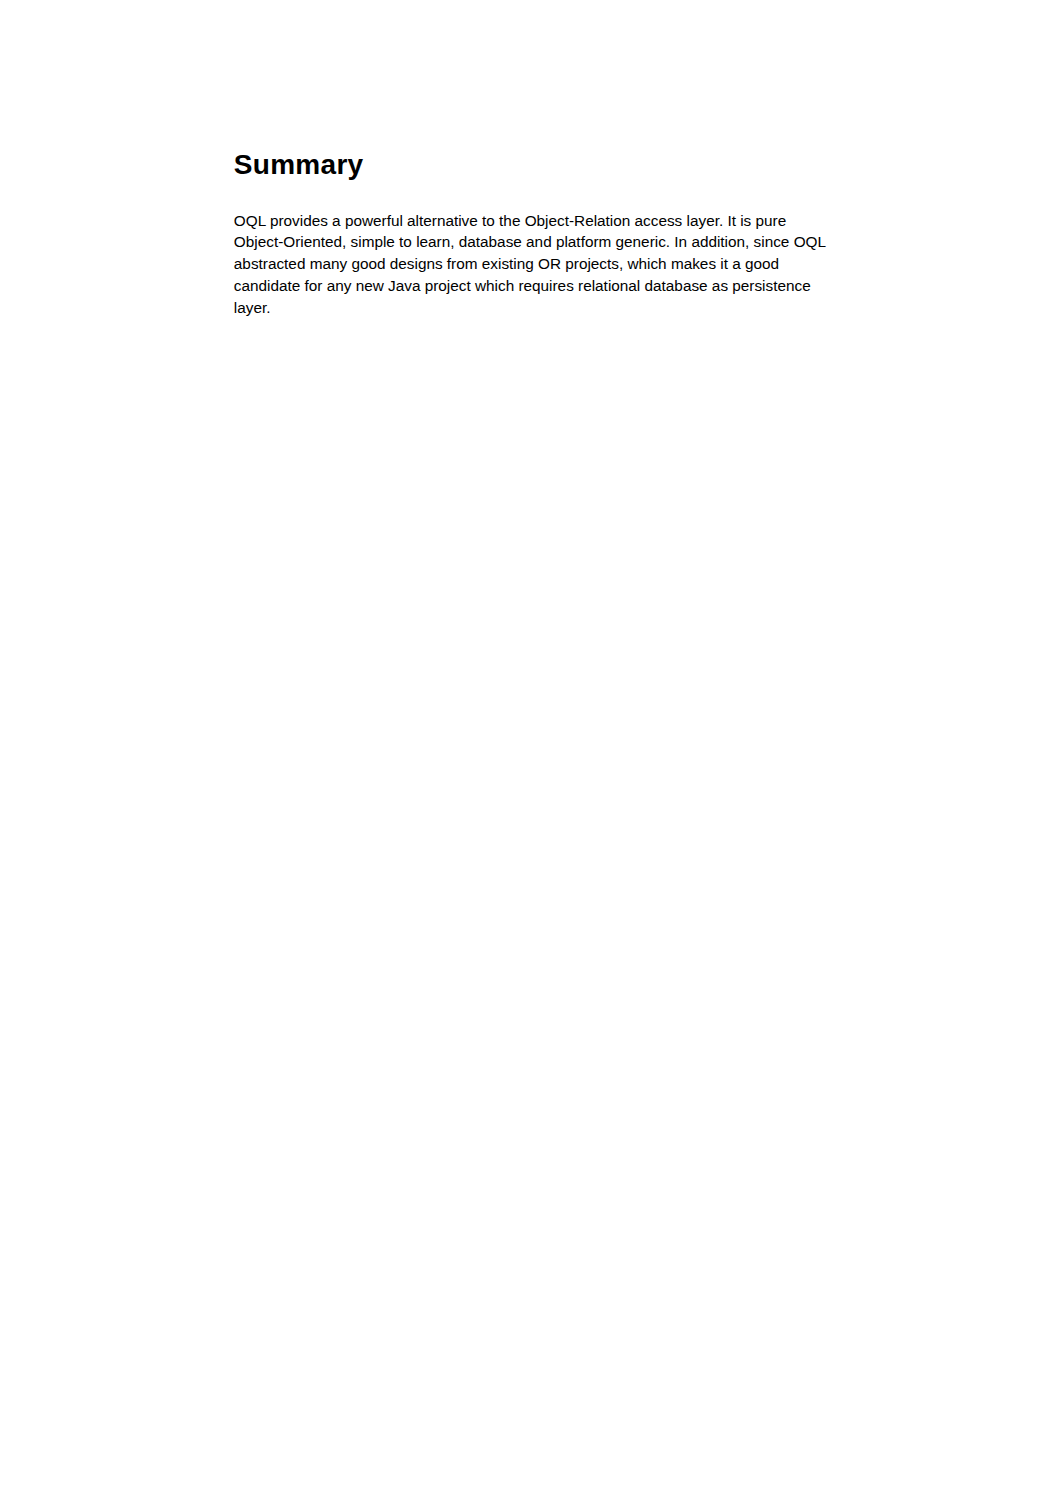Summary
OQL provides a powerful alternative to the Object-Relation access layer. It is pure Object-Oriented, simple to learn, database and platform generic. In addition, since OQL abstracted many good designs from existing OR projects, which makes it a good candidate for any new Java project which requires relational database as persistence layer.